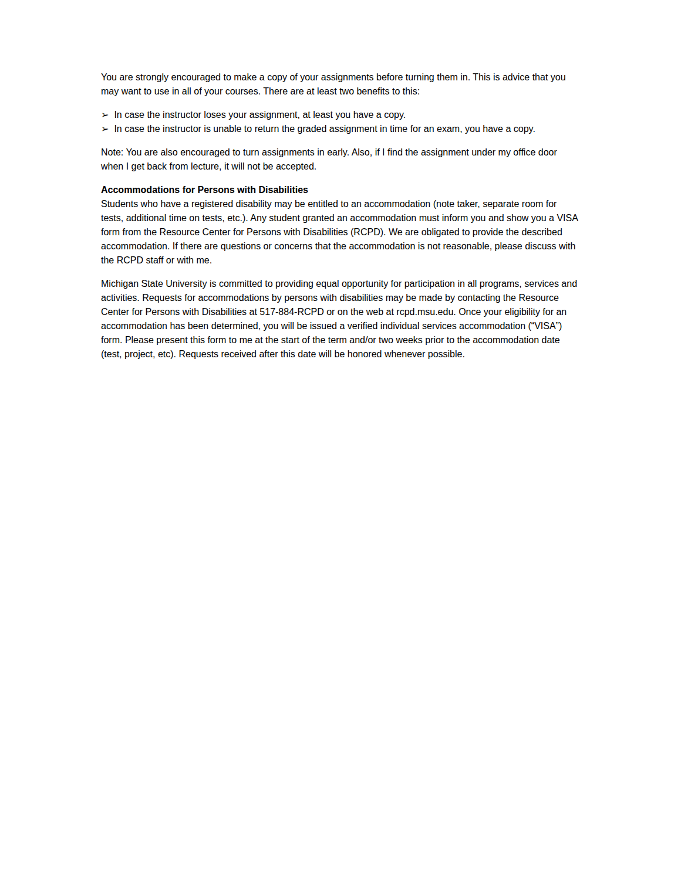You are strongly encouraged to make a copy of your assignments before turning them in. This is advice that you may want to use in all of your courses. There are at least two benefits to this:
In case the instructor loses your assignment, at least you have a copy.
In case the instructor is unable to return the graded assignment in time for an exam, you have a copy.
Note: You are also encouraged to turn assignments in early. Also, if I find the assignment under my office door when I get back from lecture, it will not be accepted.
Accommodations for Persons with Disabilities
Students who have a registered disability may be entitled to an accommodation (note taker, separate room for tests, additional time on tests, etc.). Any student granted an accommodation must inform you and show you a VISA form from the Resource Center for Persons with Disabilities (RCPD). We are obligated to provide the described accommodation. If there are questions or concerns that the accommodation is not reasonable, please discuss with the RCPD staff or with me.
Michigan State University is committed to providing equal opportunity for participation in all programs, services and activities. Requests for accommodations by persons with disabilities may be made by contacting the Resource Center for Persons with Disabilities at 517-884-RCPD or on the web at rcpd.msu.edu. Once your eligibility for an accommodation has been determined, you will be issued a verified individual services accommodation (“VISA”) form. Please present this form to me at the start of the term and/or two weeks prior to the accommodation date (test, project, etc). Requests received after this date will be honored whenever possible.